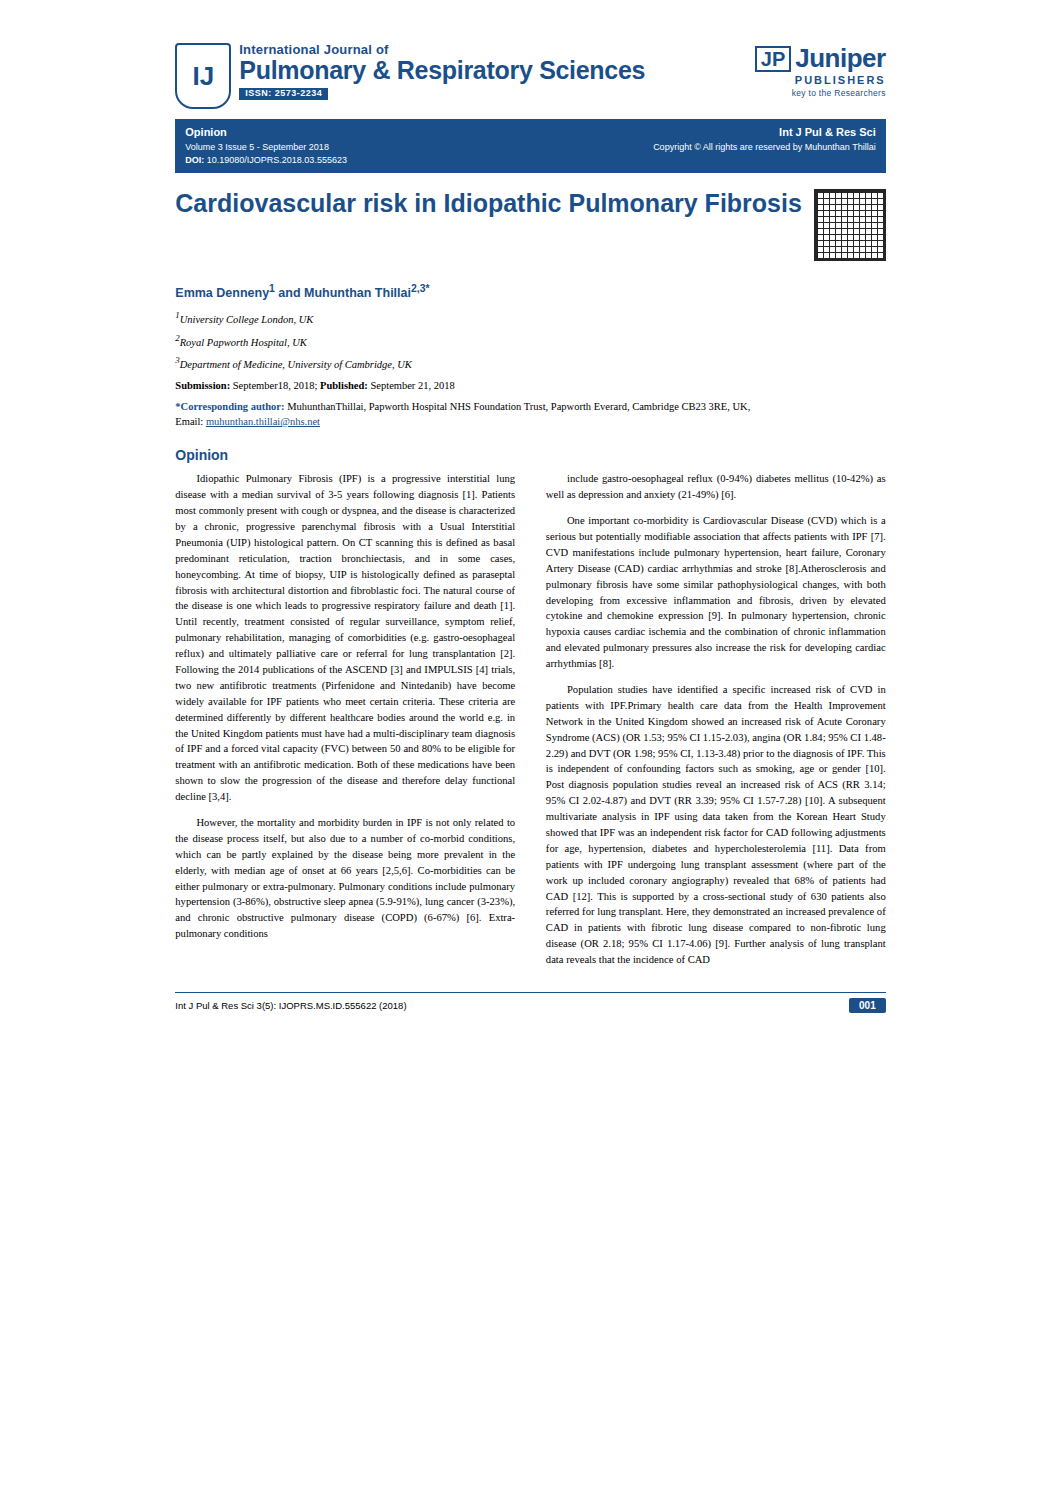IJ
International Journal of
Pulmonary & Respiratory Sciences
ISSN: 2573-2234
JP Juniper
PUBLISHERS
key to the Researchers
Opinion
Volume 3 Issue 5 - September 2018
DOI: 10.19080/IJOPRS.2018.03.555623
Int J Pul & Res Sci
Copyright © All rights are reserved by Muhunthan Thillai
Cardiovascular risk in Idiopathic Pulmonary Fibrosis
Emma Denneny1 and Muhunthan Thillai2,3*
1University College London, UK
2Royal Papworth Hospital, UK
3Department of Medicine, University of Cambridge, UK
Submission: September18, 2018; Published: September 21, 2018
*Corresponding author: MuhunthanThillai, Papworth Hospital NHS Foundation Trust, Papworth Everard, Cambridge CB23 3RE, UK,
Email: muhunthan.thillai@nhs.net
Opinion
Idiopathic Pulmonary Fibrosis (IPF) is a progressive interstitial lung disease with a median survival of 3-5 years following diagnosis [1]. Patients most commonly present with cough or dyspnea, and the disease is characterized by a chronic, progressive parenchymal fibrosis with a Usual Interstitial Pneumonia (UIP) histological pattern. On CT scanning this is defined as basal predominant reticulation, traction bronchiectasis, and in some cases, honeycombing. At time of biopsy, UIP is histologically defined as paraseptal fibrosis with architectural distortion and fibroblastic foci. The natural course of the disease is one which leads to progressive respiratory failure and death [1]. Until recently, treatment consisted of regular surveillance, symptom relief, pulmonary rehabilitation, managing of comorbidities (e.g. gastro-oesophageal reflux) and ultimately palliative care or referral for lung transplantation [2]. Following the 2014 publications of the ASCEND [3] and IMPULSIS [4] trials, two new antifibrotic treatments (Pirfenidone and Nintedanib) have become widely available for IPF patients who meet certain criteria. These criteria are determined differently by different healthcare bodies around the world e.g. in the United Kingdom patients must have had a multi-disciplinary team diagnosis of IPF and a forced vital capacity (FVC) between 50 and 80% to be eligible for treatment with an antifibrotic medication. Both of these medications have been shown to slow the progression of the disease and therefore delay functional decline [3,4].
However, the mortality and morbidity burden in IPF is not only related to the disease process itself, but also due to a number of co-morbid conditions, which can be partly explained by the disease being more prevalent in the elderly, with median age of onset at 66 years [2,5,6]. Co-morbidities can be either pulmonary or extra-pulmonary. Pulmonary conditions include pulmonary hypertension (3-86%), obstructive sleep apnea (5.9-91%), lung cancer (3-23%), and chronic obstructive pulmonary disease (COPD) (6-67%) [6]. Extra-pulmonary conditions
include gastro-oesophageal reflux (0-94%) diabetes mellitus (10-42%) as well as depression and anxiety (21-49%) [6].
One important co-morbidity is Cardiovascular Disease (CVD) which is a serious but potentially modifiable association that affects patients with IPF [7]. CVD manifestations include pulmonary hypertension, heart failure, Coronary Artery Disease (CAD) cardiac arrhythmias and stroke [8].Atherosclerosis and pulmonary fibrosis have some similar pathophysiological changes, with both developing from excessive inflammation and fibrosis, driven by elevated cytokine and chemokine expression [9]. In pulmonary hypertension, chronic hypoxia causes cardiac ischemia and the combination of chronic inflammation and elevated pulmonary pressures also increase the risk for developing cardiac arrhythmias [8].
Population studies have identified a specific increased risk of CVD in patients with IPF.Primary health care data from the Health Improvement Network in the United Kingdom showed an increased risk of Acute Coronary Syndrome (ACS) (OR 1.53; 95% CI 1.15-2.03), angina (OR 1.84; 95% CI 1.48-2.29) and DVT (OR 1.98; 95% CI, 1.13-3.48) prior to the diagnosis of IPF. This is independent of confounding factors such as smoking, age or gender [10]. Post diagnosis population studies reveal an increased risk of ACS (RR 3.14; 95% CI 2.02-4.87) and DVT (RR 3.39; 95% CI 1.57-7.28) [10]. A subsequent multivariate analysis in IPF using data taken from the Korean Heart Study showed that IPF was an independent risk factor for CAD following adjustments for age, hypertension, diabetes and hypercholesterolemia [11]. Data from patients with IPF undergoing lung transplant assessment (where part of the work up included coronary angiography) revealed that 68% of patients had CAD [12]. This is supported by a cross-sectional study of 630 patients also referred for lung transplant. Here, they demonstrated an increased prevalence of CAD in patients with fibrotic lung disease compared to non-fibrotic lung disease (OR 2.18; 95% CI 1.17-4.06) [9]. Further analysis of lung transplant data reveals that the incidence of CAD
Int J Pul & Res Sci 3(5): IJOPRS.MS.ID.555622 (2018)
001